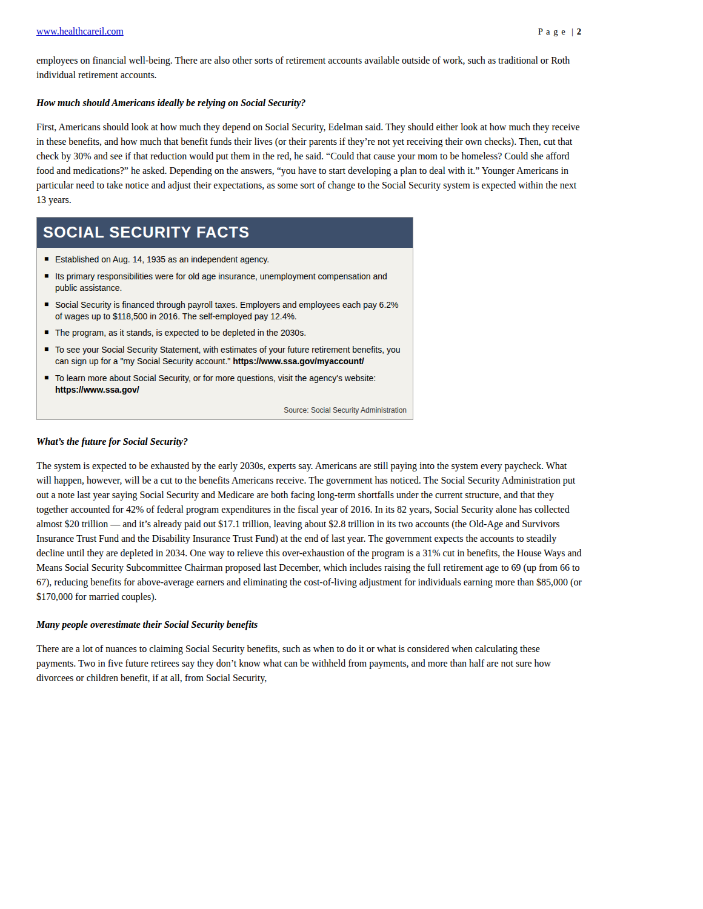www.healthcareil.com P a g e | 2
employees on financial well-being. There are also other sorts of retirement accounts available outside of work, such as traditional or Roth individual retirement accounts.
How much should Americans ideally be relying on Social Security?
First, Americans should look at how much they depend on Social Security, Edelman said. They should either look at how much they receive in these benefits, and how much that benefit funds their lives (or their parents if they’re not yet receiving their own checks). Then, cut that check by 30% and see if that reduction would put them in the red, he said. “Could that cause your mom to be homeless? Could she afford food and medications?” he asked. Depending on the answers, “you have to start developing a plan to deal with it.” Younger Americans in particular need to take notice and adjust their expectations, as some sort of change to the Social Security system is expected within the next 13 years.
SOCIAL SECURITY FACTS
Established on Aug. 14, 1935 as an independent agency.
Its primary responsibilities were for old age insurance, unemployment compensation and public assistance.
Social Security is financed through payroll taxes. Employers and employees each pay 6.2% of wages up to $118,500 in 2016. The self-employed pay 12.4%.
The program, as it stands, is expected to be depleted in the 2030s.
To see your Social Security Statement, with estimates of your future retirement benefits, you can sign up for a "my Social Security account." https://www.ssa.gov/myaccount/
To learn more about Social Security, or for more questions, visit the agency's website: https://www.ssa.gov/
Source: Social Security Administration
What’s the future for Social Security?
The system is expected to be exhausted by the early 2030s, experts say. Americans are still paying into the system every paycheck. What will happen, however, will be a cut to the benefits Americans receive. The government has noticed. The Social Security Administration put out a note last year saying Social Security and Medicare are both facing long-term shortfalls under the current structure, and that they together accounted for 42% of federal program expenditures in the fiscal year of 2016. In its 82 years, Social Security alone has collected almost $20 trillion — and it’s already paid out $17.1 trillion, leaving about $2.8 trillion in its two accounts (the Old-Age and Survivors Insurance Trust Fund and the Disability Insurance Trust Fund) at the end of last year. The government expects the accounts to steadily decline until they are depleted in 2034. One way to relieve this over-exhaustion of the program is a 31% cut in benefits, the House Ways and Means Social Security Subcommittee Chairman proposed last December, which includes raising the full retirement age to 69 (up from 66 to 67), reducing benefits for above-average earners and eliminating the cost-of-living adjustment for individuals earning more than $85,000 (or $170,000 for married couples).
Many people overestimate their Social Security benefits
There are a lot of nuances to claiming Social Security benefits, such as when to do it or what is considered when calculating these payments. Two in five future retirees say they don’t know what can be withheld from payments, and more than half are not sure how divorcees or children benefit, if at all, from Social Security,